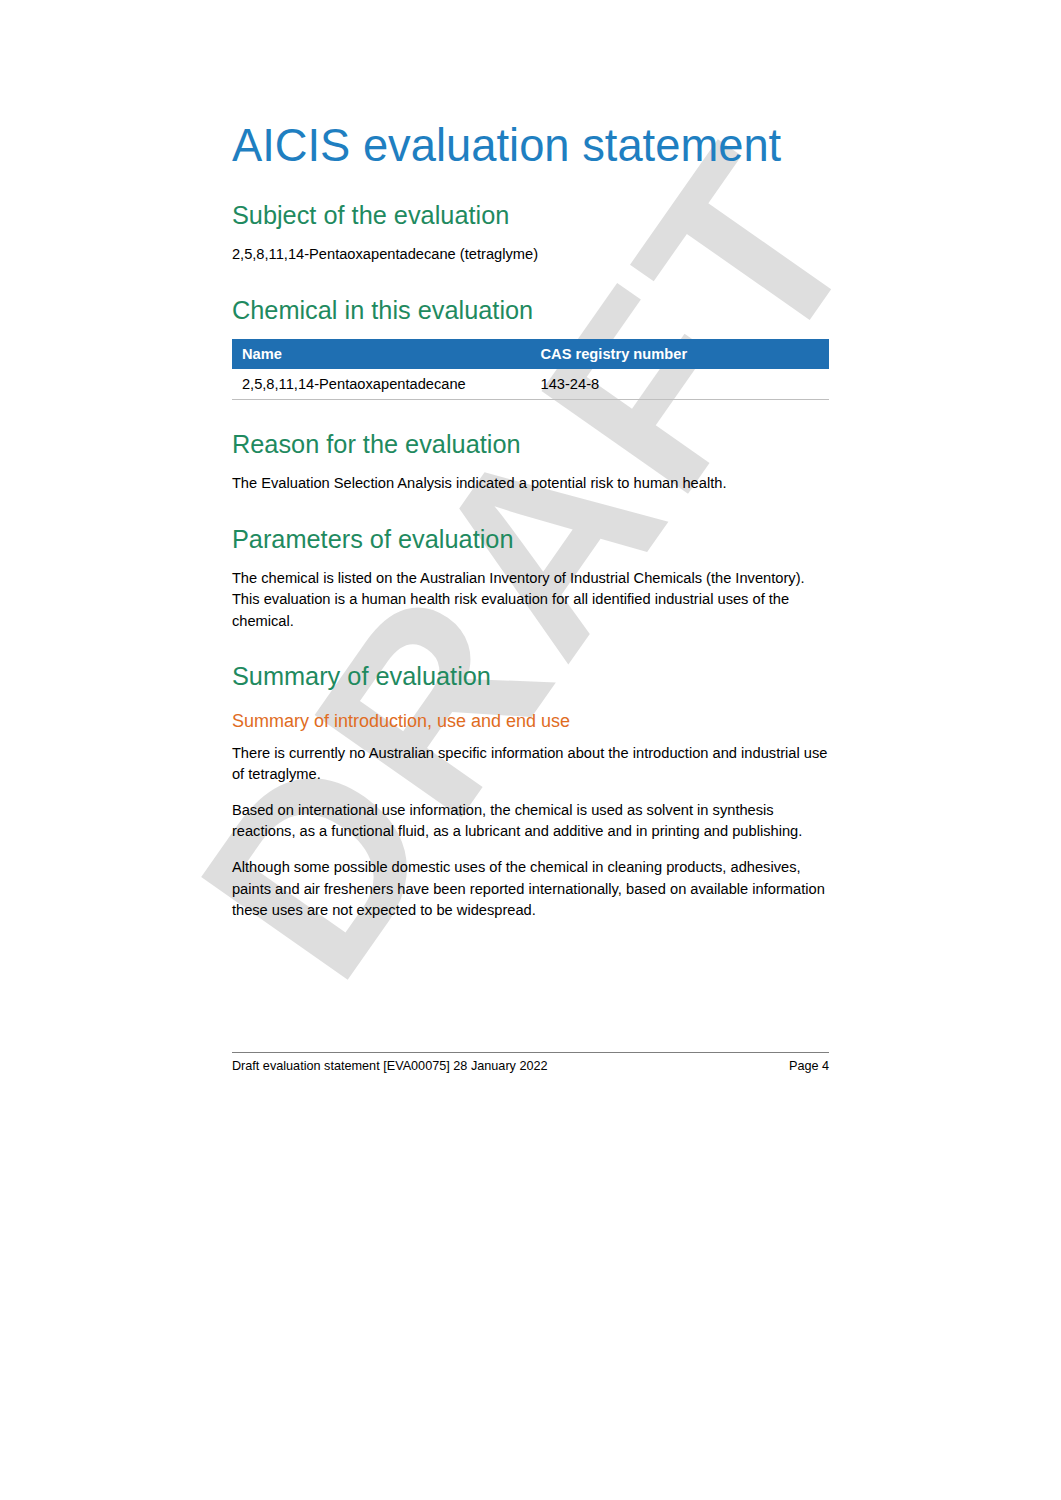DRAFT
AICIS evaluation statement
Subject of the evaluation
2,5,8,11,14-Pentaoxapentadecane (tetraglyme)
Chemical in this evaluation
| Name | CAS registry number |
| --- | --- |
| 2,5,8,11,14-Pentaoxapentadecane | 143-24-8 |
Reason for the evaluation
The Evaluation Selection Analysis indicated a potential risk to human health.
Parameters of evaluation
The chemical is listed on the Australian Inventory of Industrial Chemicals (the Inventory). This evaluation is a human health risk evaluation for all identified industrial uses of the chemical.
Summary of evaluation
Summary of introduction, use and end use
There is currently no Australian specific information about the introduction and industrial use of tetraglyme.
Based on international use information, the chemical is used as solvent in synthesis reactions, as a functional fluid, as a lubricant and additive and in printing and publishing.
Although some possible domestic uses of the chemical in cleaning products, adhesives, paints and air fresheners have been reported internationally, based on available information these uses are not expected to be widespread.
Draft evaluation statement [EVA00075] 28 January 2022 Page 4